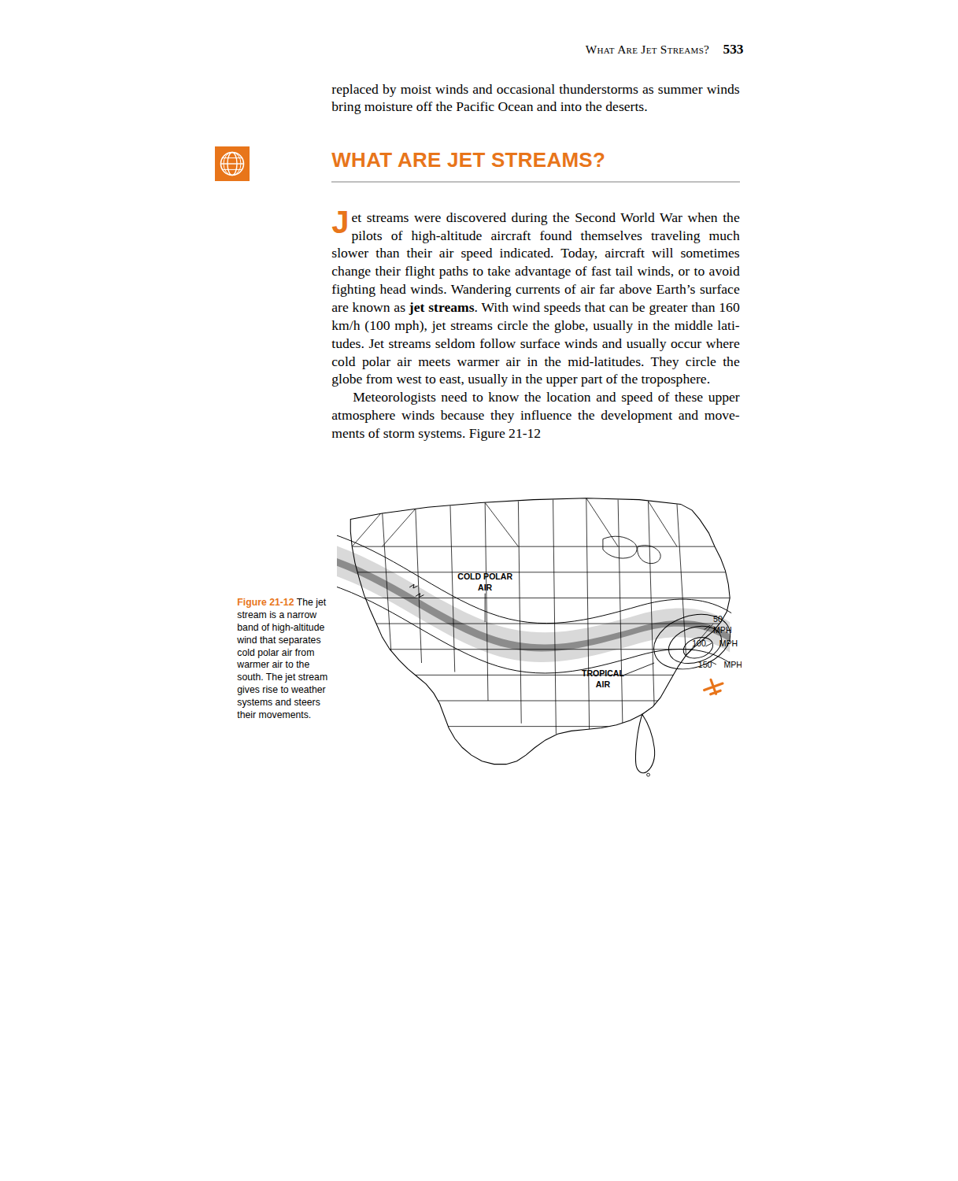What Are Jet Streams?533
replaced by moist winds and occasional thunderstorms as summer winds bring moisture off the Pacific Ocean and into the deserts.
WHAT ARE JET STREAMS?
Jet streams were discovered during the Second World War when the pilots of high-altitude aircraft found themselves traveling much slower than their air speed indicated. Today, aircraft will sometimes change their flight paths to take advantage of fast tail winds, or to avoid fighting head winds. Wandering currents of air far above Earth’s surface are known as jet streams. With wind speeds that can be greater than 160 km/h (100 mph), jet streams circle the globe, usually in the middle latitudes. Jet streams seldom follow surface winds and usually occur where cold polar air meets warmer air in the mid-latitudes. They circle the globe from west to east, usually in the upper part of the troposphere.
Meteorologists need to know the location and speed of these upper atmosphere winds because they influence the development and movements of storm systems. Figure 21-12
Figure 21-12 The jet stream is a narrow band of high-altitude wind that separates cold polar air from warmer air to the south. The jet stream gives rise to weather systems and steers their movements.
COLD POLAR AIR TROPICAL AIR 50 MPH 100 MPH 150 MPH